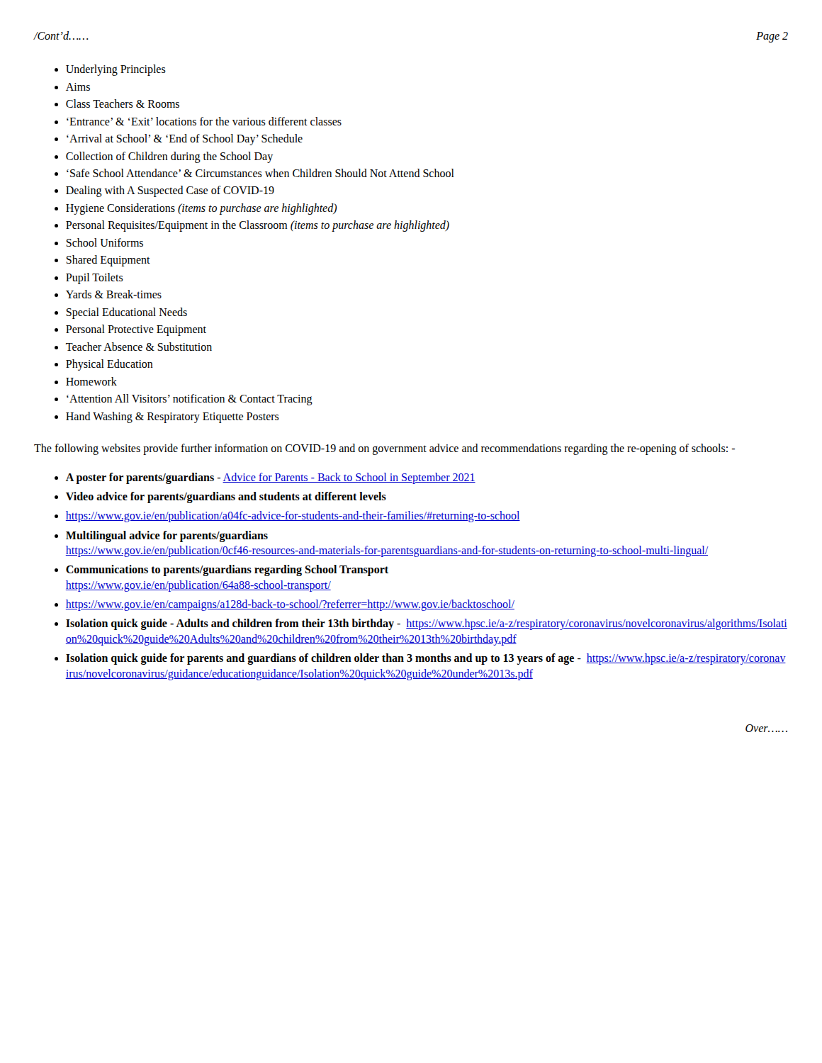/Cont’d……
Page 2
Underlying Principles
Aims
Class Teachers & Rooms
‘Entrance’ & ‘Exit’ locations for the various different classes
‘Arrival at School’ & ‘End of School Day’ Schedule
Collection of Children during the School Day
‘Safe School Attendance’ & Circumstances when Children Should Not Attend School
Dealing with A Suspected Case of COVID-19
Hygiene Considerations (items to purchase are highlighted)
Personal Requisites/Equipment in the Classroom (items to purchase are highlighted)
School Uniforms
Shared Equipment
Pupil Toilets
Yards & Break-times
Special Educational Needs
Personal Protective Equipment
Teacher Absence & Substitution
Physical Education
Homework
‘Attention All Visitors’ notification & Contact Tracing
Hand Washing & Respiratory Etiquette Posters
The following websites provide further information on COVID-19 and on government advice and recommendations regarding the re-opening of schools: -
A poster for parents/guardians - Advice for Parents - Back to School in September 2021
Video advice for parents/guardians and students at different levels
https://www.gov.ie/en/publication/a04fc-advice-for-students-and-their-families/#returning-to-school
Multilingual advice for parents/guardians
https://www.gov.ie/en/publication/0cf46-resources-and-materials-for-parentsguardians-and-for-students-on-returning-to-school-multi-lingual/
Communications to parents/guardians regarding School Transport
https://www.gov.ie/en/publication/64a88-school-transport/
https://www.gov.ie/en/campaigns/a128d-back-to-school/?referrer=http://www.gov.ie/backtoschool/
Isolation quick guide - Adults and children from their 13th birthday - https://www.hpsc.ie/a-z/respiratory/coronavirus/novelcoronavirus/algorithms/Isolation%20quick%20guide%20Adults%20and%20children%20from%20their%2013th%20birthday.pdf
Isolation quick guide for parents and guardians of children older than 3 months and up to 13 years of age - https://www.hpsc.ie/a-z/respiratory/coronavirus/novelcoronavirus/guidance/educationguidance/Isolation%20quick%20guide%20under%2013s.pdf
Over……